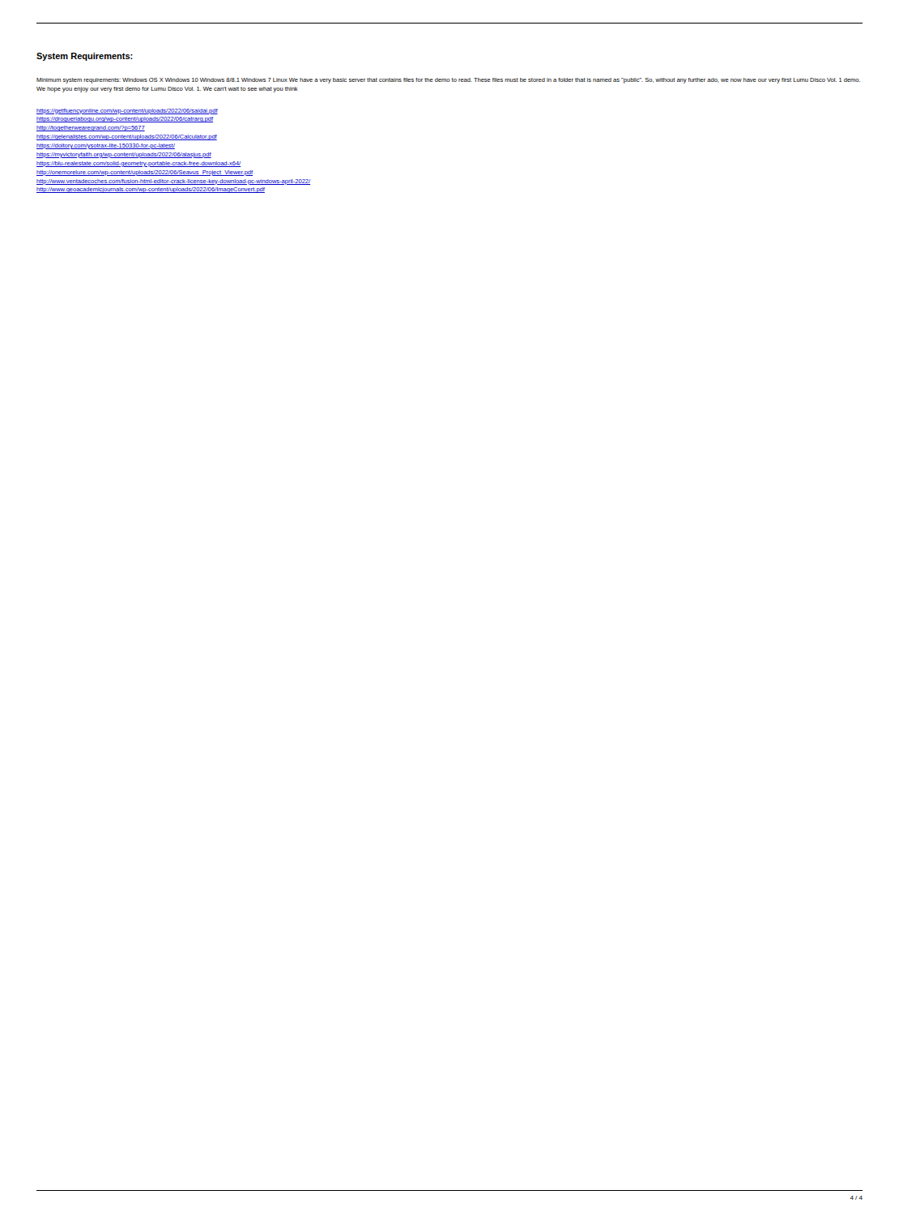System Requirements:
Minimum system requirements: Windows OS X Windows 10 Windows 8/8.1 Windows 7 Linux We have a very basic server that contains files for the demo to read. These files must be stored in a folder that is named as "public". So, without any further ado, we now have our very first Lumu Disco Vol. 1 demo. We hope you enjoy our very first demo for Lumu Disco Vol. 1. We can't wait to see what you think
https://getfluencyonline.com/wp-content/uploads/2022/06/saidai.pdf
https://drogueriabogu.org/wp-content/uploads/2022/06/catrarg.pdf
http://togetherwearegrand.com/?p=5677
https://gelenalistes.com/wp-content/uploads/2022/06/Calculator.pdf
https://doitory.com/ysotrax-lite-150330-for-pc-latest/
https://myvictoryfaith.org/wp-content/uploads/2022/06/alasjus.pdf
https://blu-realestate.com/solid-geometry-portable-crack-free-download-x64/
http://onemorelure.com/wp-content/uploads/2022/06/Seavus_Project_Viewer.pdf
http://www.ventadecoches.com/fusion-html-editor-crack-license-key-download-pc-windows-april-2022/
http://www.geoacademicjournals.com/wp-content/uploads/2022/06/ImageConvert.pdf
4 / 4